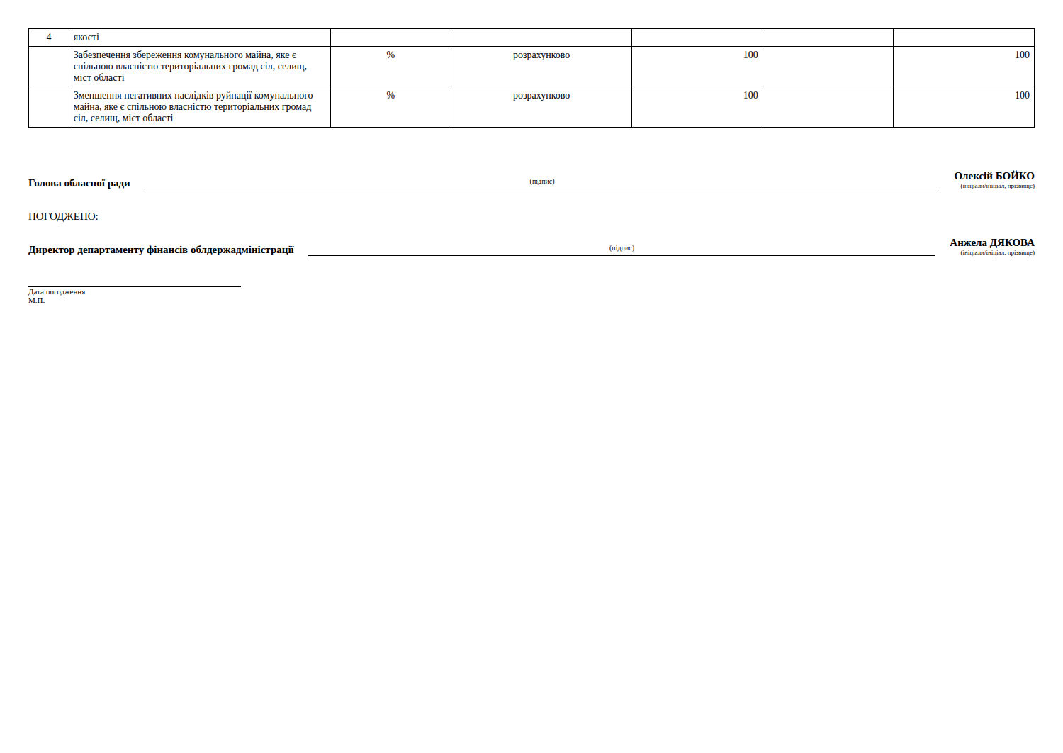| 4 | якості | | | | | |
| | Забезпечення збереження комунального майна, яке є спільною власністю територіальних громад сіл, селищ, міст області | % | розрахунково | 100 | | 100 |
| | Зменшення негативних наслідків руйнації комунального майна, яке є спільною власністю територіальних громад сіл, селищ, міст області | % | розрахунково | 100 | | 100 |
Голова обласної ради (підпис) Олексій БОЙКО(ініціали/ініціал, прізвище)
ПОГОДЖЕНО:
Директор департаменту фінансів облдержадміністрації (підпис) Анжела ДЯКОВА(ініціали/ініціал, прізвище)
Дата погодження
М.П.